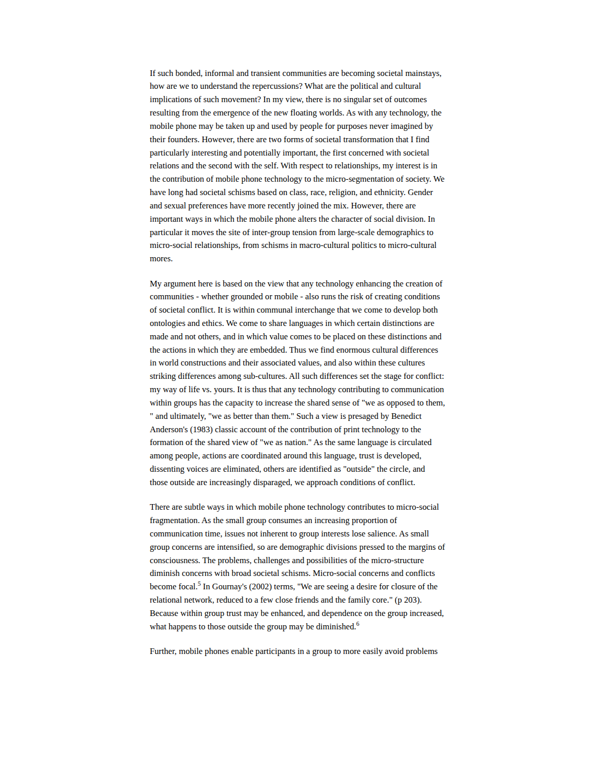If such bonded, informal and transient communities are becoming societal mainstays, how are we to understand the repercussions? What are the political and cultural implications of such movement? In my view, there is no singular set of outcomes resulting from the emergence of the new floating worlds. As with any technology, the mobile phone may be taken up and used by people for purposes never imagined by their founders. However, there are two forms of societal transformation that I find particularly interesting and potentially important, the first concerned with societal relations and the second with the self. With respect to relationships, my interest is in the contribution of mobile phone technology to the micro-segmentation of society. We have long had societal schisms based on class, race, religion, and ethnicity. Gender and sexual preferences have more recently joined the mix. However, there are important ways in which the mobile phone alters the character of social division. In particular it moves the site of inter-group tension from large-scale demographics to micro-social relationships, from schisms in macro-cultural politics to micro-cultural mores.
My argument here is based on the view that any technology enhancing the creation of communities - whether grounded or mobile - also runs the risk of creating conditions of societal conflict. It is within communal interchange that we come to develop both ontologies and ethics. We come to share languages in which certain distinctions are made and not others, and in which value comes to be placed on these distinctions and the actions in which they are embedded. Thus we find enormous cultural differences in world constructions and their associated values, and also within these cultures striking differences among sub-cultures. All such differences set the stage for conflict: my way of life vs. yours. It is thus that any technology contributing to communication within groups has the capacity to increase the shared sense of "we as opposed to them, " and ultimately, "we as better than them." Such a view is presaged by Benedict Anderson's (1983) classic account of the contribution of print technology to the formation of the shared view of "we as nation." As the same language is circulated among people, actions are coordinated around this language, trust is developed, dissenting voices are eliminated, others are identified as "outside" the circle, and those outside are increasingly disparaged, we approach conditions of conflict.
There are subtle ways in which mobile phone technology contributes to micro-social fragmentation. As the small group consumes an increasing proportion of communication time, issues not inherent to group interests lose salience. As small group concerns are intensified, so are demographic divisions pressed to the margins of consciousness. The problems, challenges and possibilities of the micro-structure diminish concerns with broad societal schisms. Micro-social concerns and conflicts become focal.5 In Gournay's (2002) terms, "We are seeing a desire for closure of the relational network, reduced to a few close friends and the family core." (p 203). Because within group trust may be enhanced, and dependence on the group increased, what happens to those outside the group may be diminished.6
Further, mobile phones enable participants in a group to more easily avoid problems